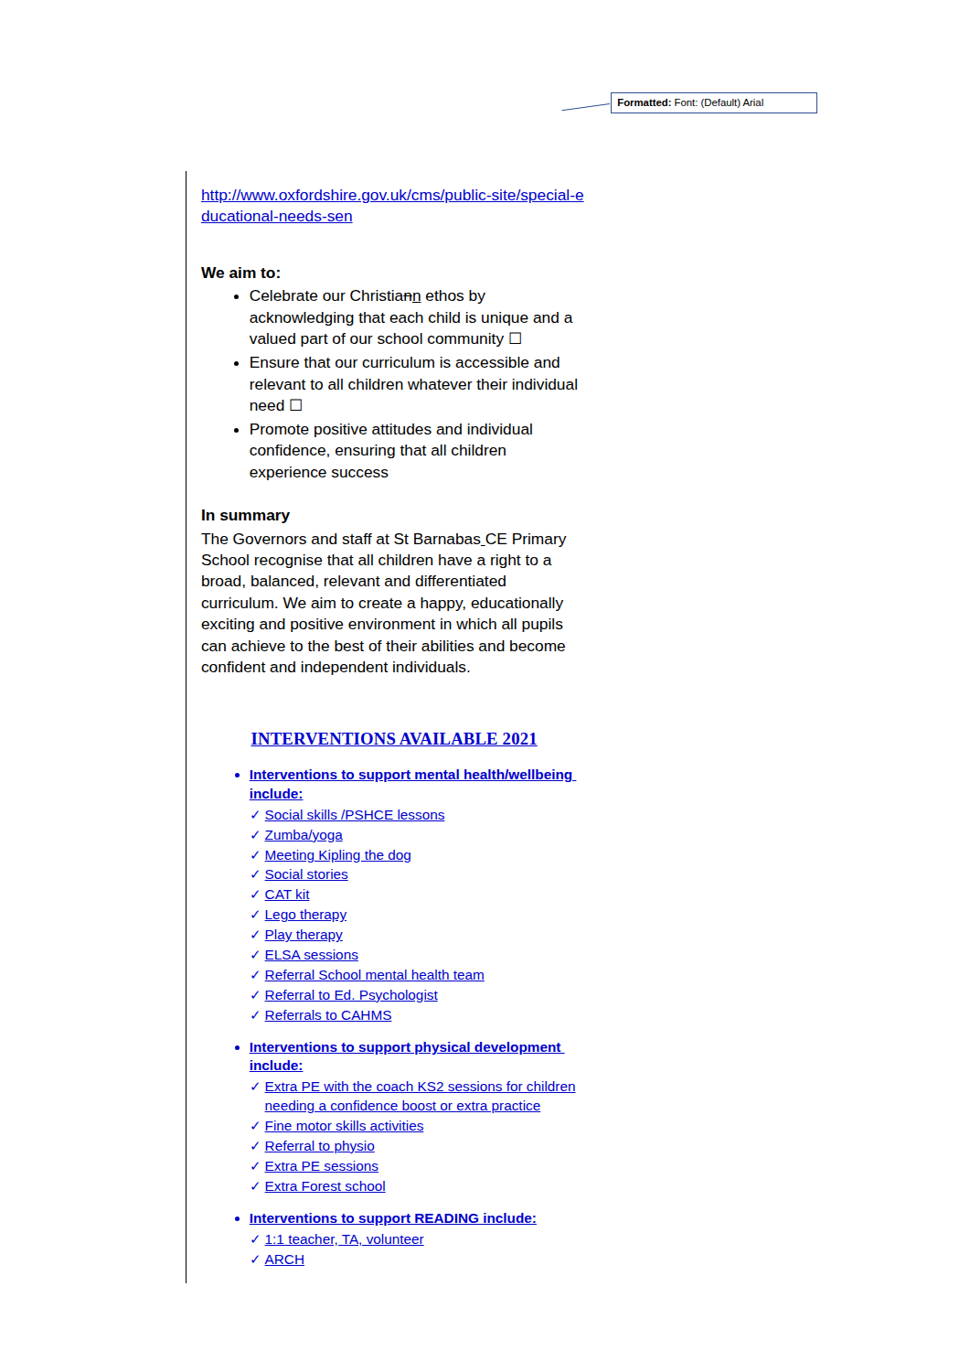Formatted: Font: (Default) Arial
http://www.oxfordshire.gov.uk/cms/public-site/special-educational-needs-sen
We aim to:
Celebrate our Christiann ethos by acknowledging that each child is unique and a valued part of our school community ☐
Ensure that our curriculum is accessible and relevant to all children whatever their individual need ☐
Promote positive attitudes and individual confidence, ensuring that all children experience success
In summary
The Governors and staff at St Barnabas CE Primary School recognise that all children have a right to a broad, balanced, relevant and differentiated curriculum. We aim to create a happy, educationally exciting and positive environment in which all pupils can achieve to the best of their abilities and become confident and independent individuals.
INTERVENTIONS AVAILABLE 2021
Interventions to support mental health/wellbeing include:
Social skills /PSHCE lessons
Zumba/yoga
Meeting Kipling the dog
Social stories
CAT kit
Lego therapy
Play therapy
ELSA sessions
Referral School mental health team
Referral to Ed. Psychologist
Referrals to CAHMS
Interventions to support physical development include:
Extra PE with the coach KS2 sessions for children needing a confidence boost or extra practice
Fine motor skills activities
Referral to physio
Extra PE sessions
Extra Forest school
Interventions to support READING include:
1:1 teacher, TA, volunteer
ARCH